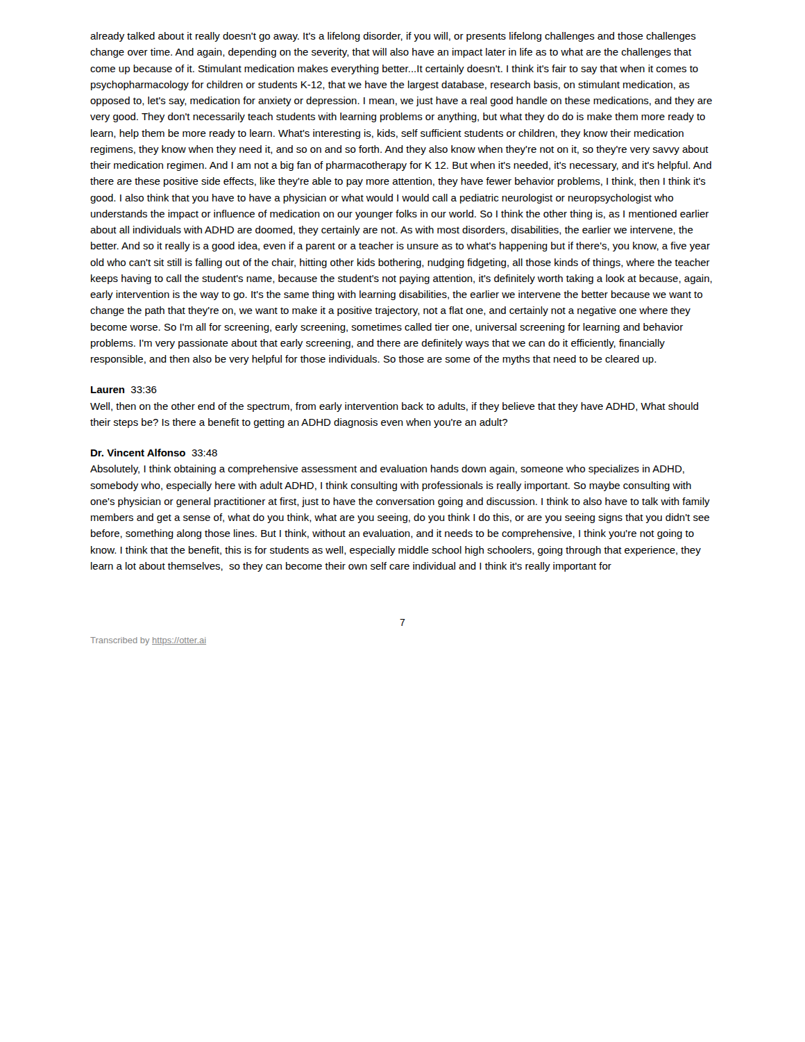already talked about it really doesn't go away. It's a lifelong disorder, if you will, or presents lifelong challenges and those challenges change over time. And again, depending on the severity, that will also have an impact later in life as to what are the challenges that come up because of it. Stimulant medication makes everything better...It certainly doesn't. I think it's fair to say that when it comes to psychopharmacology for children or students K-12, that we have the largest database, research basis, on stimulant medication, as opposed to, let's say, medication for anxiety or depression. I mean, we just have a real good handle on these medications, and they are very good. They don't necessarily teach students with learning problems or anything, but what they do do is make them more ready to learn, help them be more ready to learn. What's interesting is, kids, self sufficient students or children, they know their medication regimens, they know when they need it, and so on and so forth. And they also know when they're not on it, so they're very savvy about their medication regimen. And I am not a big fan of pharmacotherapy for K 12. But when it's needed, it's necessary, and it's helpful. And there are these positive side effects, like they're able to pay more attention, they have fewer behavior problems, I think, then I think it's good. I also think that you have to have a physician or what would I would call a pediatric neurologist or neuropsychologist who understands the impact or influence of medication on our younger folks in our world. So I think the other thing is, as I mentioned earlier about all individuals with ADHD are doomed, they certainly are not. As with most disorders, disabilities, the earlier we intervene, the better. And so it really is a good idea, even if a parent or a teacher is unsure as to what's happening but if there's, you know, a five year old who can't sit still is falling out of the chair, hitting other kids bothering, nudging fidgeting, all those kinds of things, where the teacher keeps having to call the student's name, because the student's not paying attention, it's definitely worth taking a look at because, again, early intervention is the way to go. It's the same thing with learning disabilities, the earlier we intervene the better because we want to change the path that they're on, we want to make it a positive trajectory, not a flat one, and certainly not a negative one where they become worse. So I'm all for screening, early screening, sometimes called tier one, universal screening for learning and behavior problems. I'm very passionate about that early screening, and there are definitely ways that we can do it efficiently, financially responsible, and then also be very helpful for those individuals. So those are some of the myths that need to be cleared up.
Lauren 33:36
Well, then on the other end of the spectrum, from early intervention back to adults, if they believe that they have ADHD, What should their steps be? Is there a benefit to getting an ADHD diagnosis even when you're an adult?
Dr. Vincent Alfonso 33:48
Absolutely, I think obtaining a comprehensive assessment and evaluation hands down again, someone who specializes in ADHD, somebody who, especially here with adult ADHD, I think consulting with professionals is really important. So maybe consulting with one's physician or general practitioner at first, just to have the conversation going and discussion. I think to also have to talk with family members and get a sense of, what do you think, what are you seeing, do you think I do this, or are you seeing signs that you didn't see before, something along those lines. But I think, without an evaluation, and it needs to be comprehensive, I think you're not going to know. I think that the benefit, this is for students as well, especially middle school high schoolers, going through that experience, they learn a lot about themselves, so they can become their own self care individual and I think it's really important for
7
Transcribed by https://otter.ai